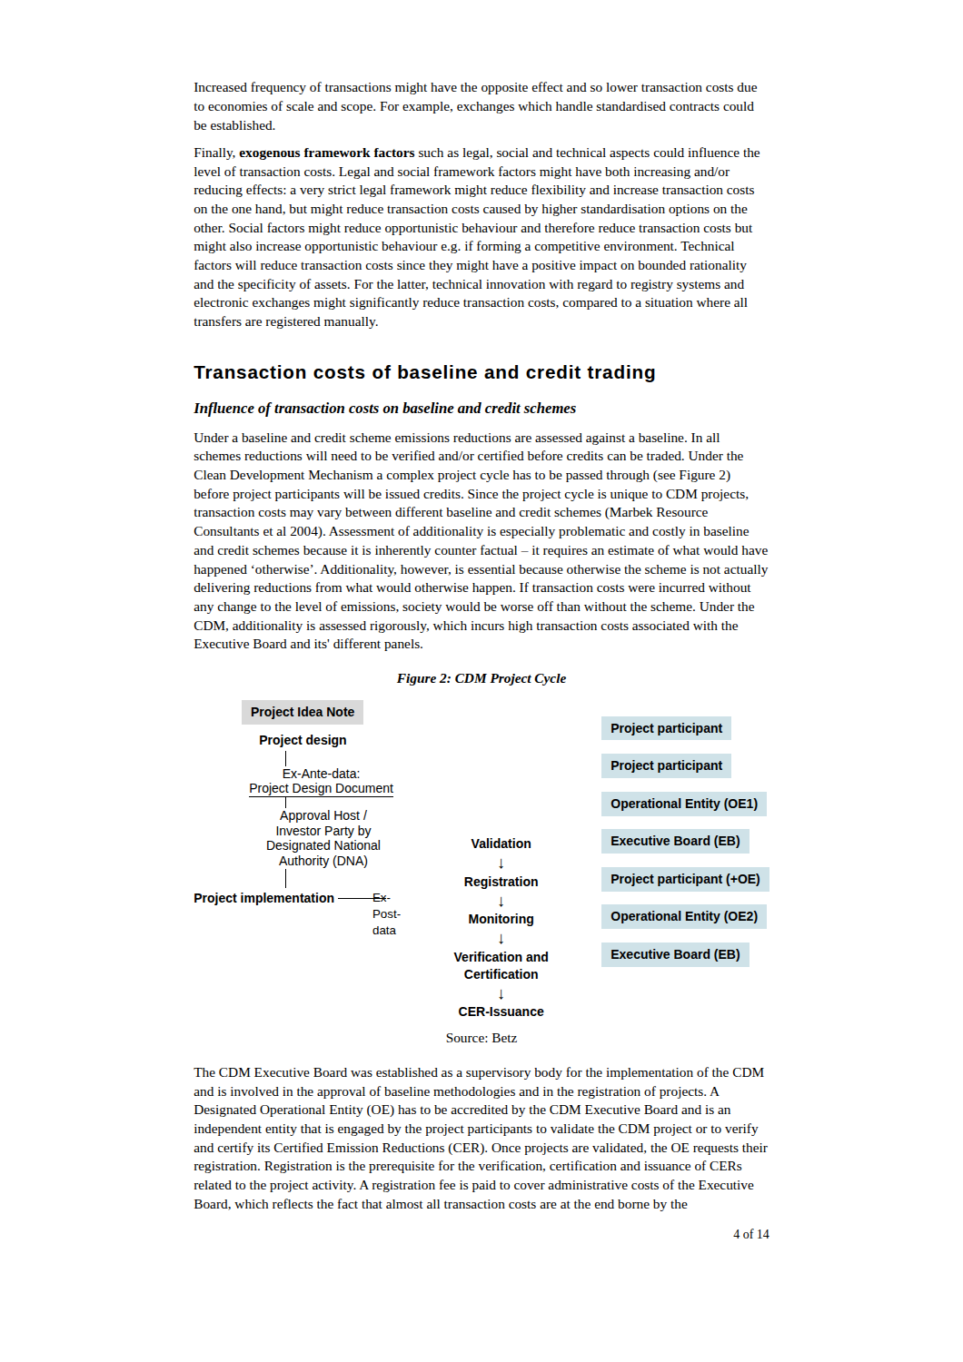Increased frequency of transactions might have the opposite effect and so lower transaction costs due to economies of scale and scope. For example, exchanges which handle standardised contracts could be established.
Finally, exogenous framework factors such as legal, social and technical aspects could influence the level of transaction costs. Legal and social framework factors might have both increasing and/or reducing effects: a very strict legal framework might reduce flexibility and increase transaction costs on the one hand, but might reduce transaction costs caused by higher standardisation options on the other. Social factors might reduce opportunistic behaviour and therefore reduce transaction costs but might also increase opportunistic behaviour e.g. if forming a competitive environment. Technical factors will reduce transaction costs since they might have a positive impact on bounded rationality and the specificity of assets. For the latter, technical innovation with regard to registry systems and electronic exchanges might significantly reduce transaction costs, compared to a situation where all transfers are registered manually.
Transaction costs of baseline and credit trading
Influence of transaction costs on baseline and credit schemes
Under a baseline and credit scheme emissions reductions are assessed against a baseline. In all schemes reductions will need to be verified and/or certified before credits can be traded. Under the Clean Development Mechanism a complex project cycle has to be passed through (see Figure 2) before project participants will be issued credits. Since the project cycle is unique to CDM projects, transaction costs may vary between different baseline and credit schemes (Marbek Resource Consultants et al 2004). Assessment of additionality is especially problematic and costly in baseline and credit schemes because it is inherently counter factual – it requires an estimate of what would have happened ‘otherwise’. Additionality, however, is essential because otherwise the scheme is not actually delivering reductions from what would otherwise happen. If transaction costs were incurred without any change to the level of emissions, society would be worse off than without the scheme. Under the CDM, additionality is assessed rigorously, which incurs high transaction costs associated with the Executive Board and its' different panels.
Figure 2: CDM Project Cycle
Project Idea Note
Project design
Ex-Ante-data:
Project Design Document
Approval Host /
Investor Party by
Designated National
Authority (DNA)
Project implementation
Ex-Post-data
Validation
↓
Registration
↓
Monitoring
↓
Verification and
Certification
↓
CER-Issuance
Project participant
Project participant
Operational Entity (OE1)
Executive Board (EB)
Project participant (+OE)
Operational Entity (OE2)
Executive Board (EB)
Source: Betz
The CDM Executive Board was established as a supervisory body for the implementation of the CDM and is involved in the approval of baseline methodologies and in the registration of projects. A Designated Operational Entity (OE) has to be accredited by the CDM Executive Board and is an independent entity that is engaged by the project participants to validate the CDM project or to verify and certify its Certified Emission Reductions (CER). Once projects are validated, the OE requests their registration. Registration is the prerequisite for the verification, certification and issuance of CERs related to the project activity. A registration fee is paid to cover administrative costs of the Executive Board, which reflects the fact that almost all transaction costs are at the end borne by the
4 of 14